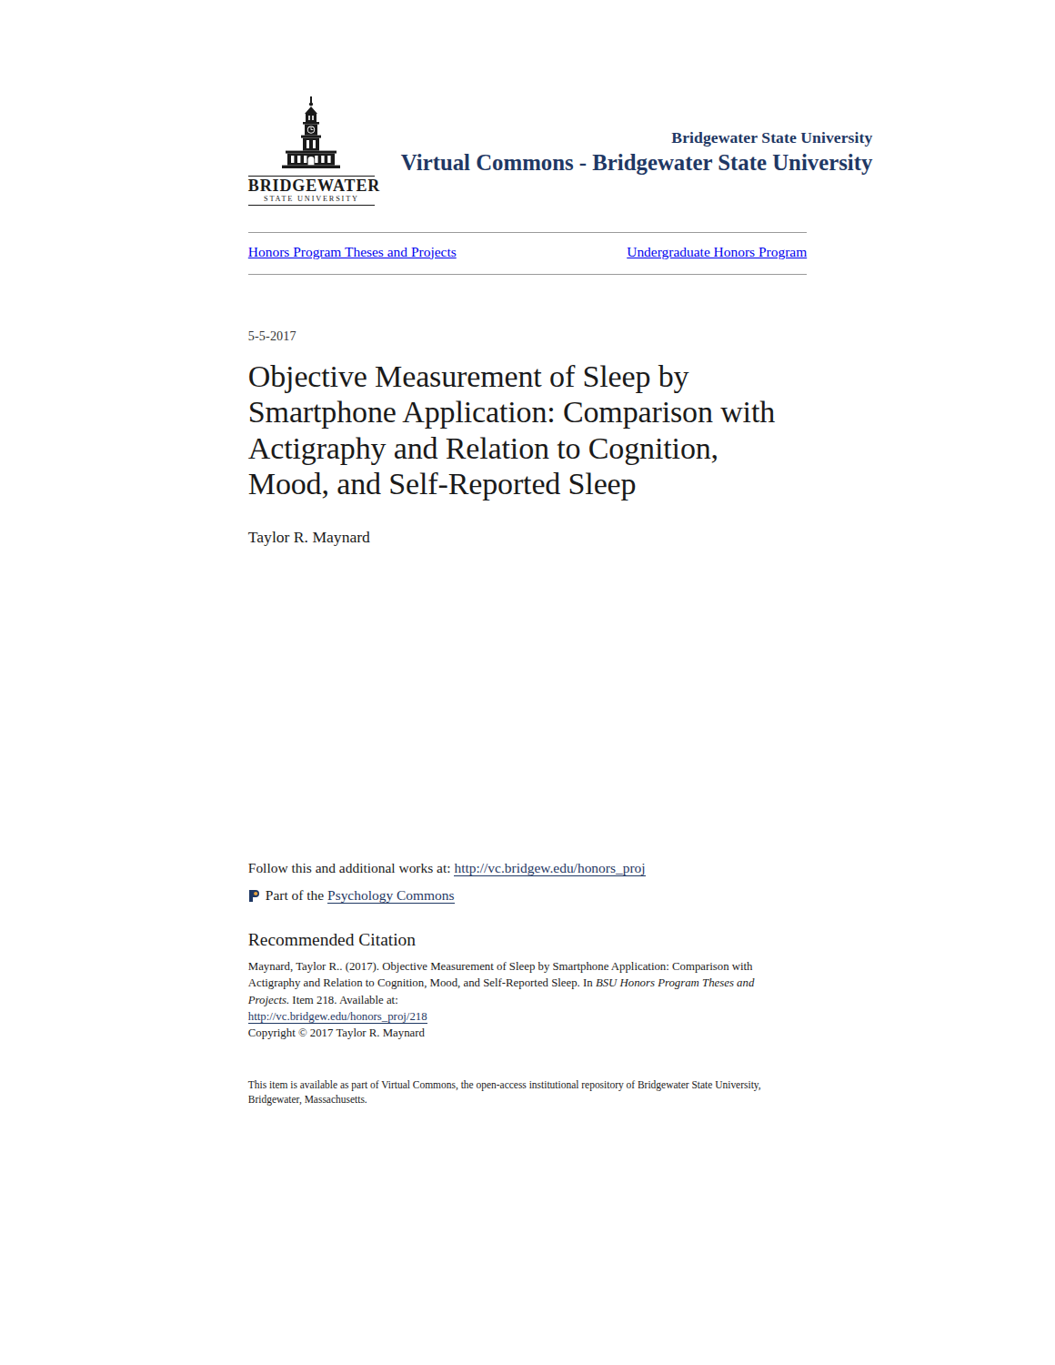BRIDGEWATER STATE UNIVERSITY
Bridgewater State University
Virtual Commons - Bridgewater State University
Honors Program Theses and Projects
Undergraduate Honors Program
5-5-2017
Objective Measurement of Sleep by Smartphone Application: Comparison with Actigraphy and Relation to Cognition, Mood, and Self-Reported Sleep
Taylor R. Maynard
Follow this and additional works at: http://vc.bridgew.edu/honors_proj
Part of the Psychology Commons
Recommended Citation
Maynard, Taylor R.. (2017). Objective Measurement of Sleep by Smartphone Application: Comparison with Actigraphy and Relation to Cognition, Mood, and Self-Reported Sleep. In BSU Honors Program Theses and Projects. Item 218. Available at:
http://vc.bridgew.edu/honors_proj/218
Copyright © 2017 Taylor R. Maynard
This item is available as part of Virtual Commons, the open-access institutional repository of Bridgewater State University, Bridgewater, Massachusetts.